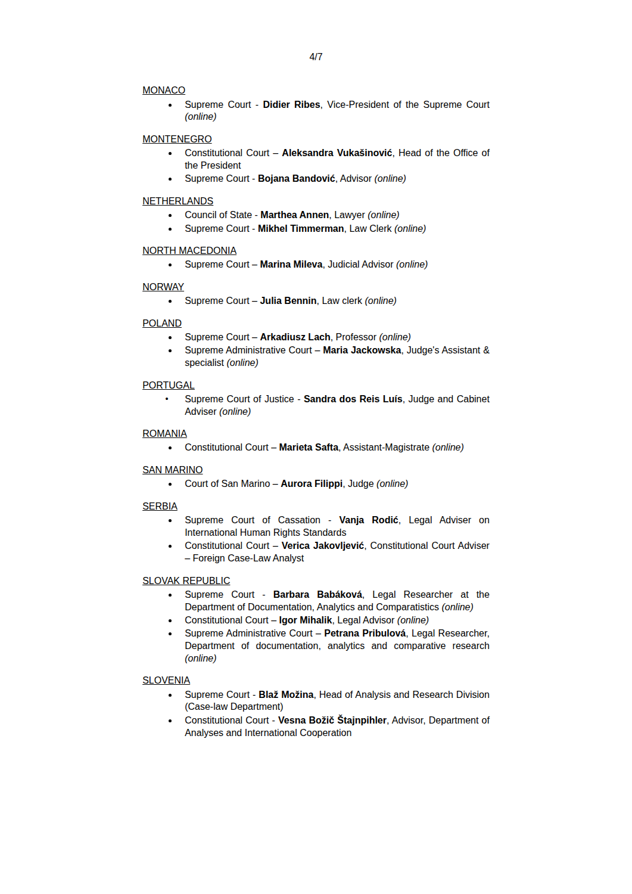4/7
MONACO
Supreme Court - Didier Ribes, Vice-President of the Supreme Court (online)
MONTENEGRO
Constitutional Court – Aleksandra Vukašinović, Head of the Office of the President
Supreme Court - Bojana Bandović, Advisor (online)
NETHERLANDS
Council of State - Marthea Annen, Lawyer (online)
Supreme Court - Mikhel Timmerman, Law Clerk (online)
NORTH MACEDONIA
Supreme Court – Marina Mileva, Judicial Advisor (online)
NORWAY
Supreme Court – Julia Bennin, Law clerk (online)
POLAND
Supreme Court – Arkadiusz Lach, Professor (online)
Supreme Administrative Court – Maria Jackowska, Judge's Assistant & specialist (online)
PORTUGAL
Supreme Court of Justice - Sandra dos Reis Luís, Judge and Cabinet Adviser (online)
ROMANIA
Constitutional Court – Marieta Safta, Assistant-Magistrate (online)
SAN MARINO
Court of San Marino – Aurora Filippi, Judge (online)
SERBIA
Supreme Court of Cassation - Vanja Rodić, Legal Adviser on International Human Rights Standards
Constitutional Court – Verica Jakovljević, Constitutional Court Adviser – Foreign Case-Law Analyst
SLOVAK REPUBLIC
Supreme Court - Barbara Babáková, Legal Researcher at the Department of Documentation, Analytics and Comparatistics (online)
Constitutional Court – Igor Mihalik, Legal Advisor (online)
Supreme Administrative Court – Petrana Pribulová, Legal Researcher, Department of documentation, analytics and comparative research (online)
SLOVENIA
Supreme Court - Blaž Možina, Head of Analysis and Research Division (Case-law Department)
Constitutional Court - Vesna Božič Štajnpihler, Advisor, Department of Analyses and International Cooperation